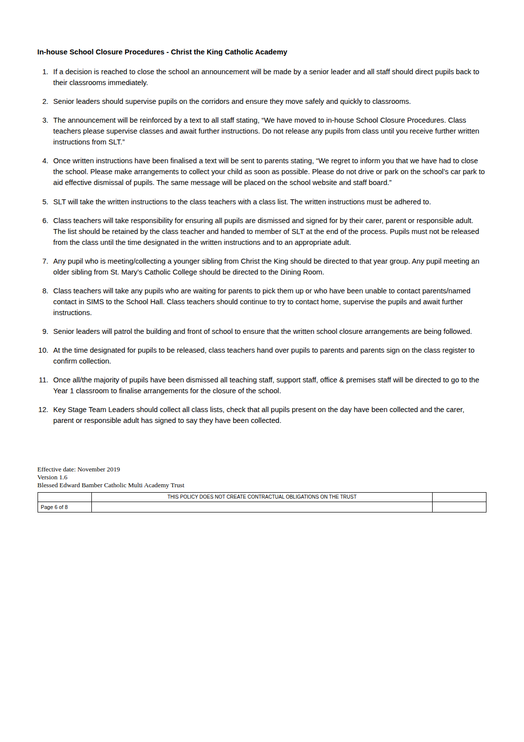In-house School Closure Procedures - Christ the King Catholic Academy
If a decision is reached to close the school an announcement will be made by a senior leader and all staff should direct pupils back to their classrooms immediately.
Senior leaders should supervise pupils on the corridors and ensure they move safely and quickly to classrooms.
The announcement will be reinforced by a text to all staff stating, “We have moved to in-house School Closure Procedures. Class teachers please supervise classes and await further instructions. Do not release any pupils from class until you receive further written instructions from SLT.”
Once written instructions have been finalised a text will be sent to parents stating, “We regret to inform you that we have had to close the school. Please make arrangements to collect your child as soon as possible. Please do not drive or park on the school’s car park to aid effective dismissal of pupils. The same message will be placed on the school website and staff board.”
SLT will take the written instructions to the class teachers with a class list. The written instructions must be adhered to.
Class teachers will take responsibility for ensuring all pupils are dismissed and signed for by their carer, parent or responsible adult. The list should be retained by the class teacher and handed to member of SLT at the end of the process. Pupils must not be released from the class until the time designated in the written instructions and to an appropriate adult.
Any pupil who is meeting/collecting a younger sibling from Christ the King should be directed to that year group. Any pupil meeting an older sibling from St. Mary’s Catholic College should be directed to the Dining Room.
Class teachers will take any pupils who are waiting for parents to pick them up or who have been unable to contact parents/named contact in SIMS to the School Hall. Class teachers should continue to try to contact home, supervise the pupils and await further instructions.
Senior leaders will patrol the building and front of school to ensure that the written school closure arrangements are being followed.
At the time designated for pupils to be released, class teachers hand over pupils to parents and parents sign on the class register to confirm collection.
Once all/the majority of pupils have been dismissed all teaching staff, support staff, office & premises staff will be directed to go to the Year 1 classroom to finalise arrangements for the closure of the school.
Key Stage Team Leaders should collect all class lists, check that all pupils present on the day have been collected and the carer, parent or responsible adult has signed to say they have been collected.
Effective date: November 2019
Version 1.6
Blessed Edward Bamber Catholic Multi Academy Trust
| | THIS POLICY DOES NOT CREATE CONTRACTUAL OBLIGATIONS ON THE TRUST | |
| Page 6 of 8 | | |